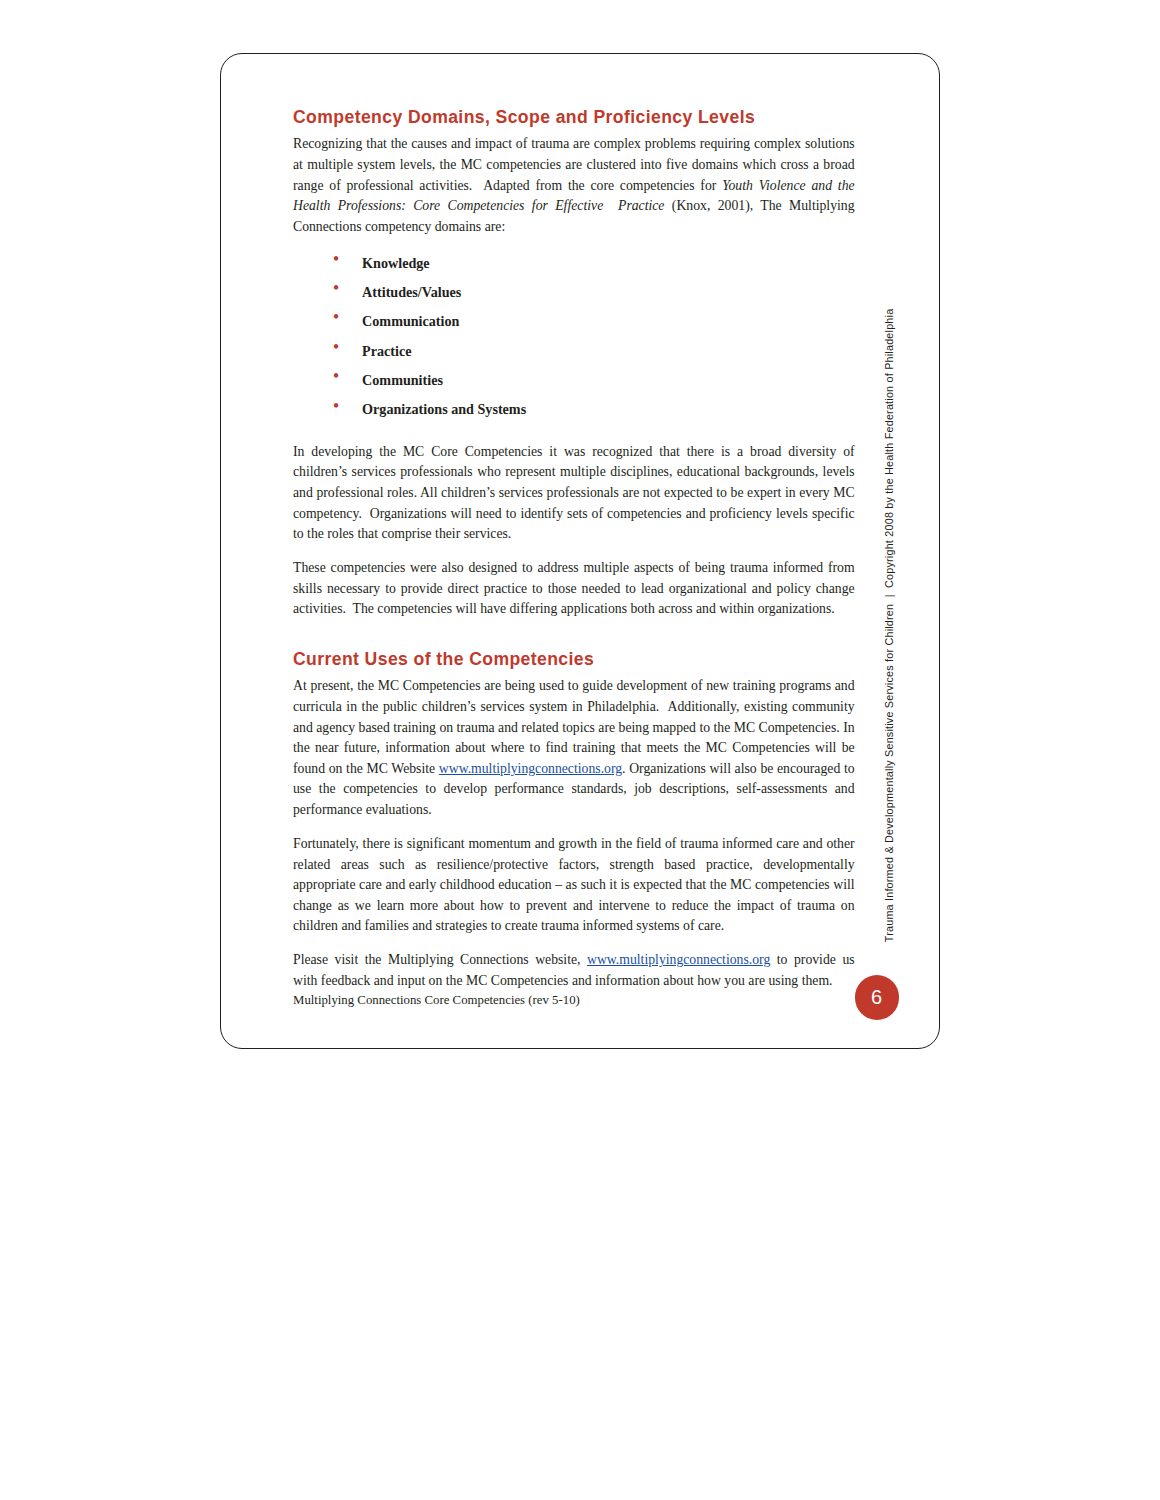Competency Domains, Scope and Proficiency Levels
Recognizing that the causes and impact of trauma are complex problems requiring complex solutions at multiple system levels, the MC competencies are clustered into five domains which cross a broad range of professional activities. Adapted from the core competencies for Youth Violence and the Health Professions: Core Competencies for Effective Practice (Knox, 2001), The Multiplying Connections competency domains are:
Knowledge
Attitudes/Values
Communication
Practice
Communities
Organizations and Systems
In developing the MC Core Competencies it was recognized that there is a broad diversity of children’s services professionals who represent multiple disciplines, educational backgrounds, levels and professional roles. All children’s services professionals are not expected to be expert in every MC competency. Organizations will need to identify sets of competencies and proficiency levels specific to the roles that comprise their services.
These competencies were also designed to address multiple aspects of being trauma informed from skills necessary to provide direct practice to those needed to lead organizational and policy change activities. The competencies will have differing applications both across and within organizations.
Current Uses of the Competencies
At present, the MC Competencies are being used to guide development of new training programs and curricula in the public children’s services system in Philadelphia. Additionally, existing community and agency based training on trauma and related topics are being mapped to the MC Competencies. In the near future, information about where to find training that meets the MC Competencies will be found on the MC Website www.multiplyingconnections.org. Organizations will also be encouraged to use the competencies to develop performance standards, job descriptions, self-assessments and performance evaluations.
Fortunately, there is significant momentum and growth in the field of trauma informed care and other related areas such as resilience/protective factors, strength based practice, developmentally appropriate care and early childhood education – as such it is expected that the MC competencies will change as we learn more about how to prevent and intervene to reduce the impact of trauma on children and families and strategies to create trauma informed systems of care.
Please visit the Multiplying Connections website, www.multiplyingconnections.org to provide us with feedback and input on the MC Competencies and information about how you are using them.
Trauma Informed & Developmentally Sensitive Services for Children | Copyright 2008 by the Health Federation of Philadelphia
Multiplying Connections Core Competencies (rev 5-10)
6